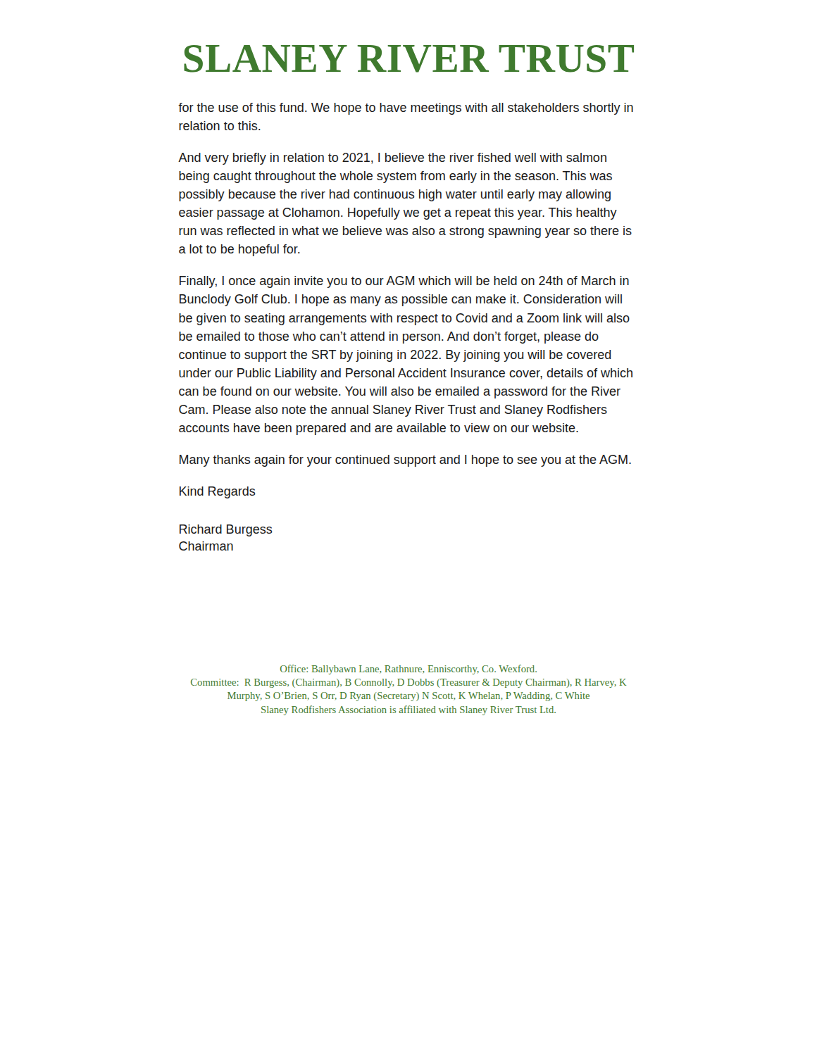SLANEY RIVER TRUST
for the use of this fund. We hope to have meetings with all stakeholders shortly in relation to this.
And very briefly in relation to 2021, I believe the river fished well with salmon being caught throughout the whole system from early in the season. This was possibly because the river had continuous high water until early may allowing easier passage at Clohamon. Hopefully we get a repeat this year. This healthy run was reflected in what we believe was also a strong spawning year so there is a lot to be hopeful for.
Finally, I once again invite you to our AGM which will be held on 24th of March in Bunclody Golf Club. I hope as many as possible can make it. Consideration will be given to seating arrangements with respect to Covid and a Zoom link will also be emailed to those who can’t attend in person. And don’t forget, please do continue to support the SRT by joining in 2022. By joining you will be covered under our Public Liability and Personal Accident Insurance cover, details of which can be found on our website. You will also be emailed a password for the River Cam. Please also note the annual Slaney River Trust and Slaney Rodfishers accounts have been prepared and are available to view on our website.
Many thanks again for your continued support and I hope to see you at the AGM.
Kind Regards
Richard Burgess
Chairman
Office: Ballybawn Lane, Rathnure, Enniscorthy, Co. Wexford.
Committee: R Burgess, (Chairman), B Connolly, D Dobbs (Treasurer & Deputy Chairman), R Harvey, K Murphy, S O’Brien, S Orr, D Ryan (Secretary) N Scott, K Whelan, P Wadding, C White
Slaney Rodfishers Association is affiliated with Slaney River Trust Ltd.